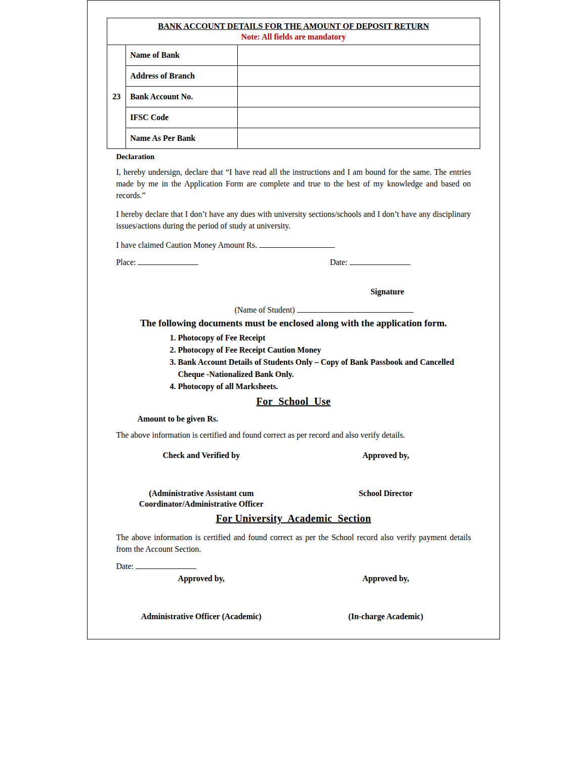| BANK ACCOUNT DETAILS FOR THE AMOUNT OF DEPOSIT RETURN |
| Note: All fields are mandatory |
| 23 | Name of Bank | |
| Address of Branch | |
| Bank Account No. | |
| IFSC Code | |
| Name As Per Bank | |
Declaration
I, hereby undersign, declare that “I have read all the instructions and I am bound for the same. The entries made by me in the Application Form are complete and true to the best of my knowledge and based on records.”
I hereby declare that I don’t have any dues with university sections/schools and I don’t have any disciplinary issues/actions during the period of study at university.
I have claimed Caution Money Amount Rs.
Place: Date:
Signature
(Name of Student)
The following documents must be enclosed along with the application form.
Photocopy of Fee Receipt
Photocopy of Fee Receipt Caution Money
Bank Account Details of Students Only – Copy of Bank Passbook and Cancelled Cheque -Nationalized Bank Only.
Photocopy of all Marksheets.
For School Use
Amount to be given Rs.
The above information is certified and found correct as per record and also verify details.
Check and Verified by
Approved by,
(Administrative Assistant cum
Coordinator/Administrative Officer
School Director
For University Academic Section
The above information is certified and found correct as per the School record also verify payment details from the Account Section.
Date:
Approved by,
Approved by,
Administrative Officer (Academic)
(In-charge Academic)